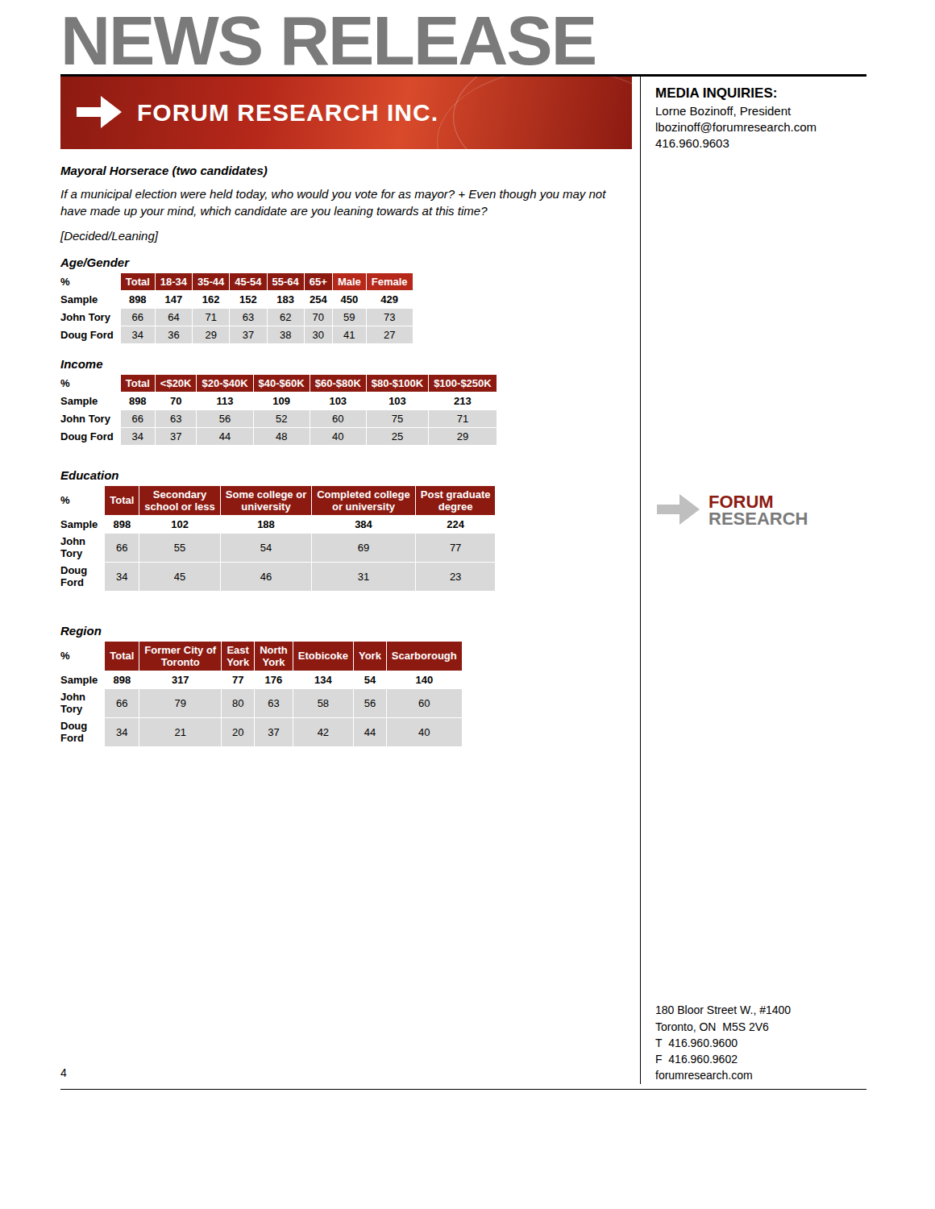NEWS RELEASE
FORUM RESEARCH INC.
Mayoral Horserace (two candidates)
If a municipal election were held today, who would you vote for as mayor? + Even though you may not have made up your mind, which candidate are you leaning towards at this time?
[Decided/Leaning]
Age/Gender
| % | Total | 18-34 | 35-44 | 45-54 | 55-64 | 65+ | Male | Female |
| --- | --- | --- | --- | --- | --- | --- | --- | --- |
| Sample | 898 | 147 | 162 | 152 | 183 | 254 | 450 | 429 |
| John Tory | 66 | 64 | 71 | 63 | 62 | 70 | 59 | 73 |
| Doug Ford | 34 | 36 | 29 | 37 | 38 | 30 | 41 | 27 |
Income
| % | Total | <$20K | $20-$40K | $40-$60K | $60-$80K | $80-$100K | $100-$250K |
| --- | --- | --- | --- | --- | --- | --- | --- |
| Sample | 898 | 70 | 113 | 109 | 103 | 103 | 213 |
| John Tory | 66 | 63 | 56 | 52 | 60 | 75 | 71 |
| Doug Ford | 34 | 37 | 44 | 48 | 40 | 25 | 29 |
Education
| % | Total | Secondary school or less | Some college or university | Completed college or university | Post graduate degree |
| --- | --- | --- | --- | --- | --- |
| Sample | 898 | 102 | 188 | 384 | 224 |
| John Tory | 66 | 55 | 54 | 69 | 77 |
| Doug Ford | 34 | 45 | 46 | 31 | 23 |
Region
| % | Total | Former City of Toronto | East York | North York | Etobicoke | York | Scarborough |
| --- | --- | --- | --- | --- | --- | --- | --- |
| Sample | 898 | 317 | 77 | 176 | 134 | 54 | 140 |
| John Tory | 66 | 79 | 80 | 63 | 58 | 56 | 60 |
| Doug Ford | 34 | 21 | 20 | 37 | 42 | 44 | 40 |
4
MEDIA INQUIRIES:
Lorne Bozinoff, President
lbozinoff@forumresearch.com
416.960.9603
FORUM
RESEARCH
180 Bloor Street W., #1400
Toronto, ON M5S 2V6
T 416.960.9600
F 416.960.9602
forumresearch.com